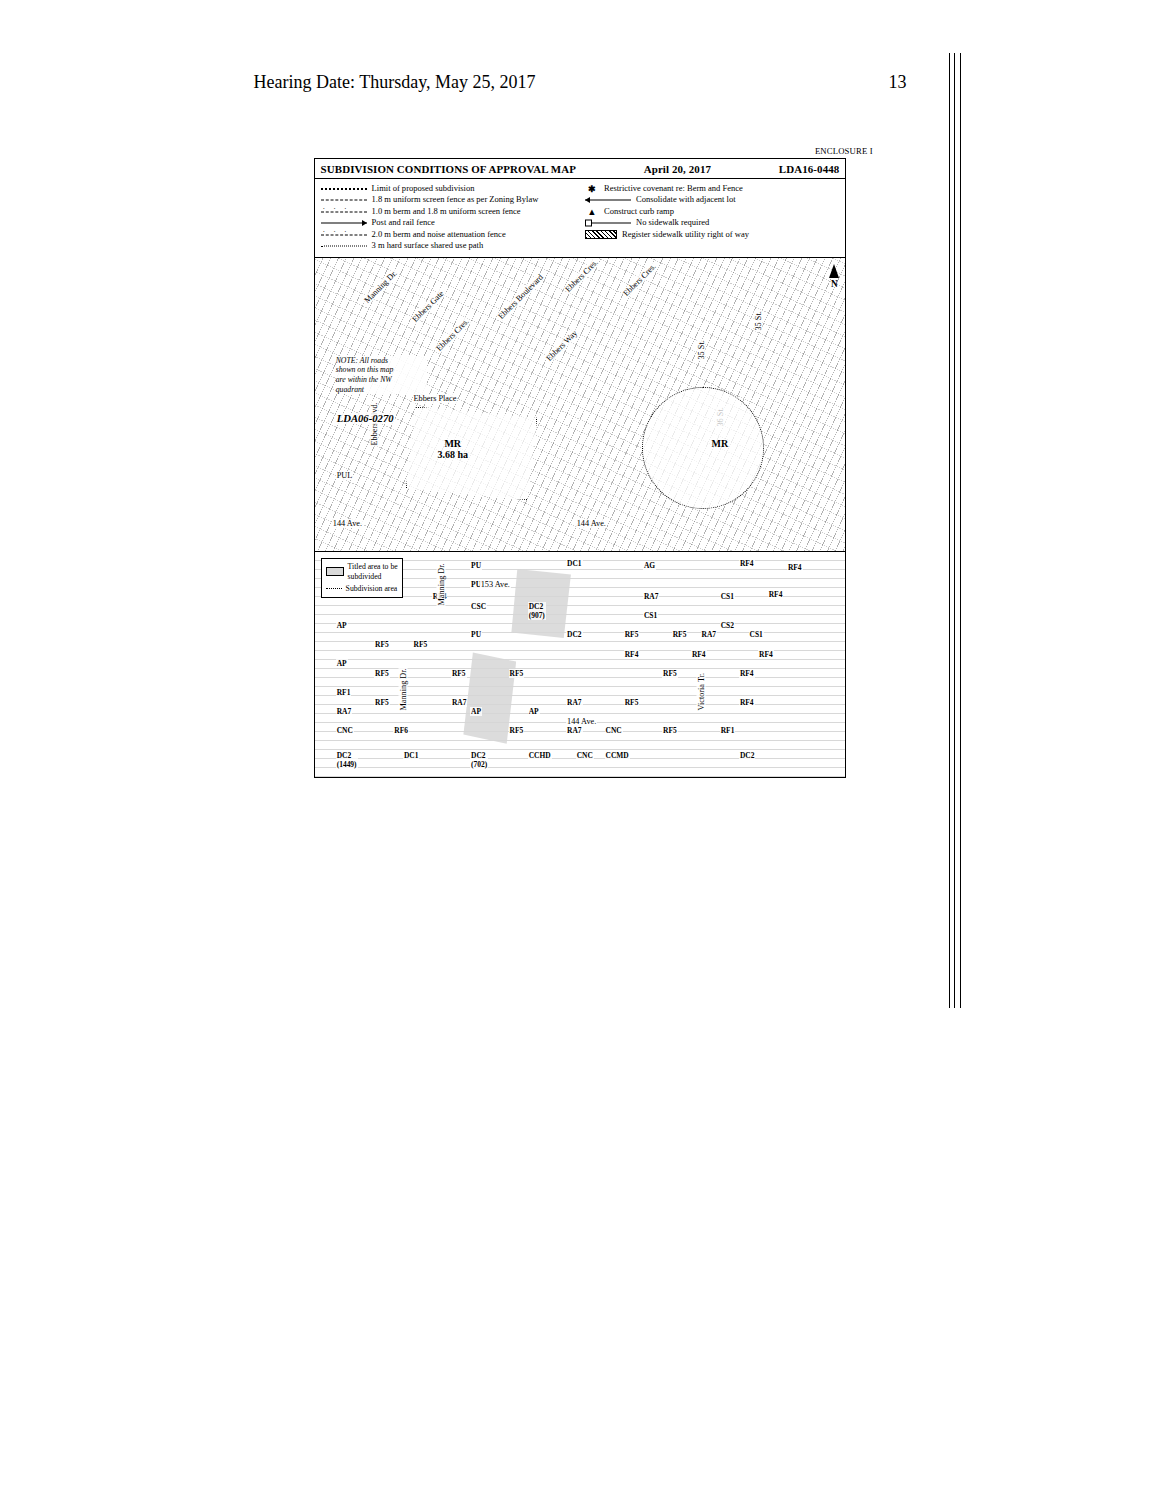Hearing Date: Thursday, May 25, 2017
13
Enclosure I
Subdivision Conditions of Approval Map April 20, 2017 LDA16-0448
Limit of proposed subdivision
1.8 m uniform screen fence as per Zoning Bylaw
1.0 m berm and 1.8 m uniform screen fence
Post and rail fence
2.0 m berm and noise attenuation fence
3 m hard surface shared use path
✱Restrictive covenant re: Berm and Fence
Consolidate with adjacent lot
▲Construct curb ramp
No sidewalk required
Register sidewalk utility right of way
N
NOTE: All roads
shown on this map
are within the NW
quadrant
Manning Dr.
Ebbers Gate
Ebbers Cres.
Ebbers Boulevard
Ebbers Cres.
Ebbers Cres.
Ebbers Way
Ebbers Place
35 St.
35 St.
36 St.
Ebbers Blvd.
LDA06-0270
MR
3.68 ha
MR
PUL
144 Ave.
144 Ave.
Titled area to be
subdivided
Subdivision area
PU
DC1
AG
RF4
RF4
PU
RF4
CSC
DC2
(907)
RA7
CS1
RF4
CS1
CS2
AP
PU
DC2
RF5
RF5
RA7
CS1
RF5
RF5
RF4
RF4
RF4
AP
RF5
RF5
RF5
RF5
RF4
RF1
RF5
RA7
RA7
RF5
RF4
RA7
AP
AP
CNC
RF6
RF5
RA7
CNC
RF5
RF1
DC2
(1449)
DC1
DC2
(702)
CCHD
CNC
CCMD
DC2
Manning Dr.
Manning Dr.
Victoria Tr.
153 Ave.
144 Ave.